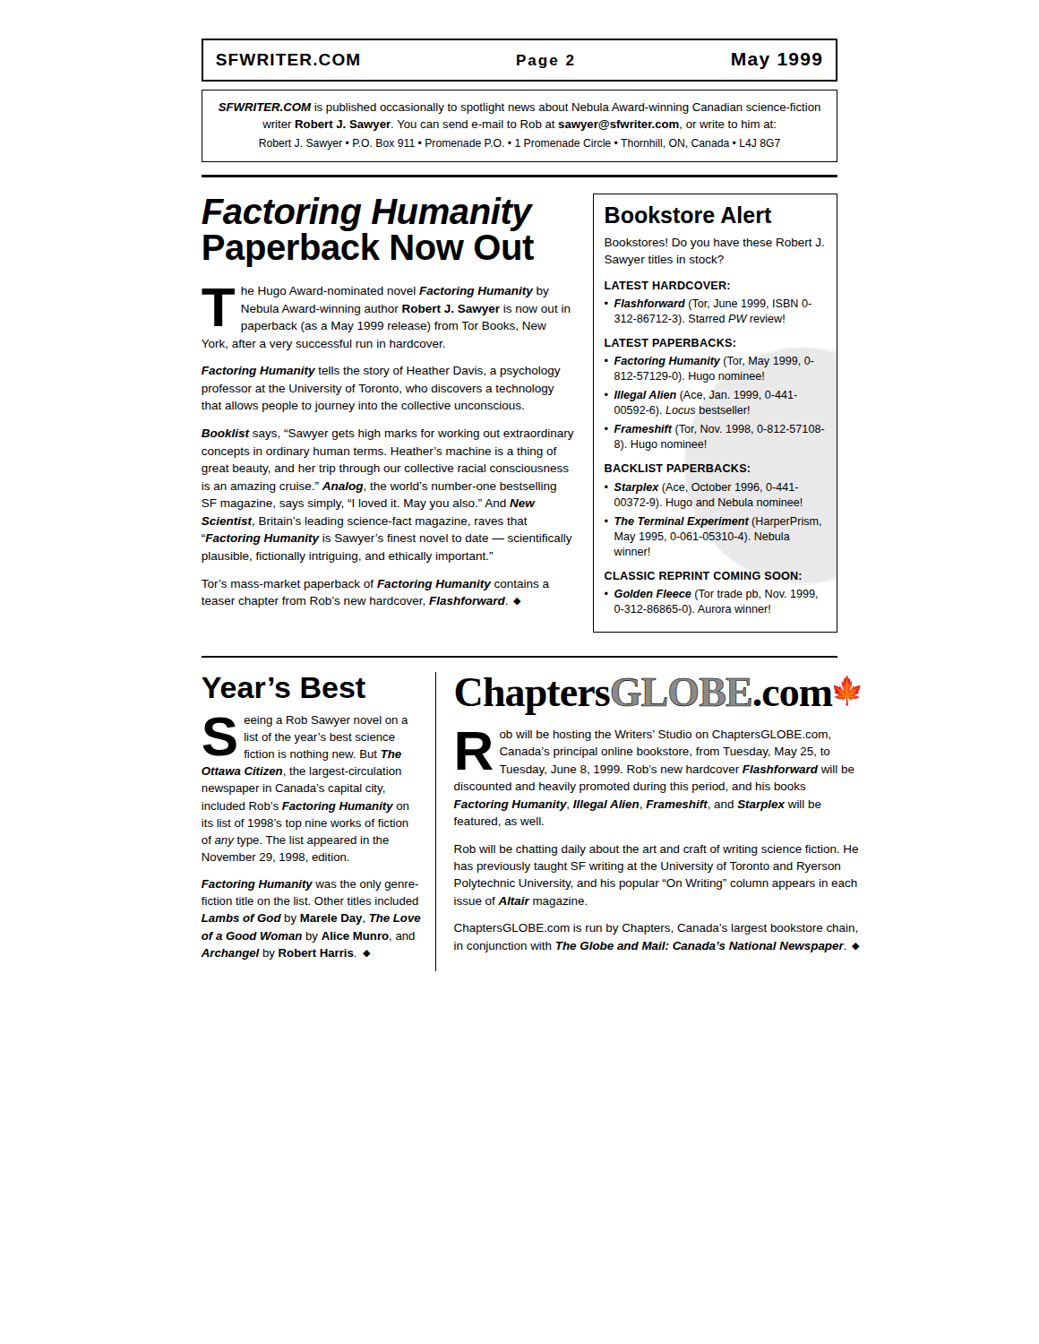SFWRITER.COM Page 2 May 1999
SFWRITER.COM is published occasionally to spotlight news about Nebula Award-winning Canadian science-fiction writer Robert J. Sawyer. You can send e-mail to Rob at sawyer@sfwriter.com, or write to him at: Robert J. Sawyer • P.O. Box 911 • Promenade P.O. • 1 Promenade Circle • Thornhill, ON, Canada • L4J 8G7
Factoring Humanity
Paperback Now Out
The Hugo Award-nominated novel Factoring Humanity by Nebula Award-winning author Robert J. Sawyer is now out in paperback (as a May 1999 release) from Tor Books, New York, after a very successful run in hardcover.
Factoring Humanity tells the story of Heather Davis, a psychology professor at the University of Toronto, who discovers a technology that allows people to journey into the collective unconscious.
Booklist says, “Sawyer gets high marks for working out extraordinary concepts in ordinary human terms. Heather’s machine is a thing of great beauty, and her trip through our collective racial consciousness is an amazing cruise.” Analog, the world’s number-one bestselling SF magazine, says simply, “I loved it. May you also.” And New Scientist, Britain’s leading science-fact magazine, raves that “Factoring Humanity is Sawyer’s finest novel to date — scientifically plausible, fictionally intriguing, and ethically important.”
Tor’s mass-market paperback of Factoring Humanity contains a teaser chapter from Rob’s new hardcover, Flashforward.
Bookstore Alert
Bookstores! Do you have these Robert J. Sawyer titles in stock?
Latest Hardcover:
Flashforward (Tor, June 1999, ISBN 0-312-86712-3). Starred PW review!
Latest Paperbacks:
Factoring Humanity (Tor, May 1999, 0-812-57129-0). Hugo nominee!
Illegal Alien (Ace, Jan. 1999, 0-441-00592-6). Locus bestseller!
Frameshift (Tor, Nov. 1998, 0-812-57108-8). Hugo nominee!
Backlist Paperbacks:
Starplex (Ace, October 1996, 0-441-00372-9). Hugo and Nebula nominee!
The Terminal Experiment (HarperPrism, May 1995, 0-061-05310-4). Nebula winner!
Classic Reprint Coming Soon:
Golden Fleece (Tor trade pb, Nov. 1999, 0-312-86865-0). Aurora winner!
Year’s Best
Seeing a Rob Sawyer novel on a list of the year’s best science fiction is nothing new. But The Ottawa Citizen, the largest-circulation newspaper in Canada’s capital city, included Rob’s Factoring Humanity on its list of 1998’s top nine works of fiction of any type. The list appeared in the November 29, 1998, edition.
Factoring Humanity was the only genre-fiction title on the list. Other titles included Lambs of God by Marele Day, The Love of a Good Woman by Alice Munro, and Archangel by Robert Harris.
Chapters GLOBE.com🍁
Rob will be hosting the Writers’ Studio on ChaptersGLOBE.com, Canada’s principal online bookstore, from Tuesday, May 25, to Tuesday, June 8, 1999. Rob’s new hardcover Flashforward will be discounted and heavily promoted during this period, and his books Factoring Humanity, Illegal Alien, Frameshift, and Starplex will be featured, as well.
Rob will be chatting daily about the art and craft of writing science fiction. He has previously taught SF writing at the University of Toronto and Ryerson Polytechnic University, and his popular “On Writing” column appears in each issue of Altair magazine.
ChaptersGLOBE.com is run by Chapters, Canada’s largest bookstore chain, in conjunction with The Globe and Mail: Canada’s National Newspaper.